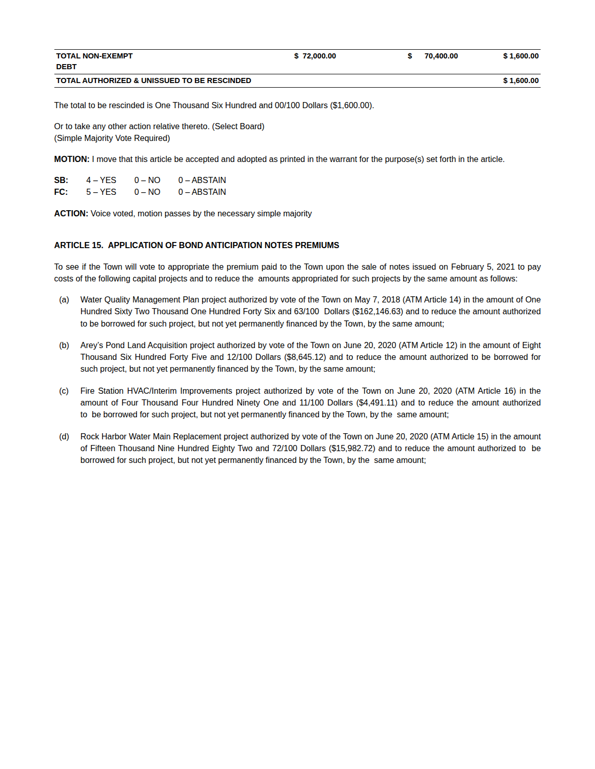| TOTAL NON-EXEMPT DEBT | $ 72,000.00 | $ 70,400.00 | $ 1,600.00 |
| TOTAL AUTHORIZED & UNISSUED TO BE RESCINDED | $ 1,600.00 |
The total to be rescinded is One Thousand Six Hundred and 00/100 Dollars ($1,600.00).
Or to take any other action relative thereto. (Select Board)
(Simple Majority Vote Required)
MOTION: I move that this article be accepted and adopted as printed in the warrant for the purpose(s) set forth in the article.
| SB: | 4 – YES | 0 – NO | 0 – ABSTAIN |
| FC: | 5 – YES | 0 – NO | 0 – ABSTAIN |
ACTION: Voice voted, motion passes by the necessary simple majority
ARTICLE 15. APPLICATION OF BOND ANTICIPATION NOTES PREMIUMS
To see if the Town will vote to appropriate the premium paid to the Town upon the sale of notes issued on February 5, 2021 to pay costs of the following capital projects and to reduce the amounts appropriated for such projects by the same amount as follows:
(a) Water Quality Management Plan project authorized by vote of the Town on May 7, 2018 (ATM Article 14) in the amount of One Hundred Sixty Two Thousand One Hundred Forty Six and 63/100 Dollars ($162,146.63) and to reduce the amount authorized to be borrowed for such project, but not yet permanently financed by the Town, by the same amount;
(b) Arey’s Pond Land Acquisition project authorized by vote of the Town on June 20, 2020 (ATM Article 12) in the amount of Eight Thousand Six Hundred Forty Five and 12/100 Dollars ($8,645.12) and to reduce the amount authorized to be borrowed for such project, but not yet permanently financed by the Town, by the same amount;
(c) Fire Station HVAC/Interim Improvements project authorized by vote of the Town on June 20, 2020 (ATM Article 16) in the amount of Four Thousand Four Hundred Ninety One and 11/100 Dollars ($4,491.11) and to reduce the amount authorized to be borrowed for such project, but not yet permanently financed by the Town, by the same amount;
(d) Rock Harbor Water Main Replacement project authorized by vote of the Town on June 20, 2020 (ATM Article 15) in the amount of Fifteen Thousand Nine Hundred Eighty Two and 72/100 Dollars ($15,982.72) and to reduce the amount authorized to be borrowed for such project, but not yet permanently financed by the Town, by the same amount;